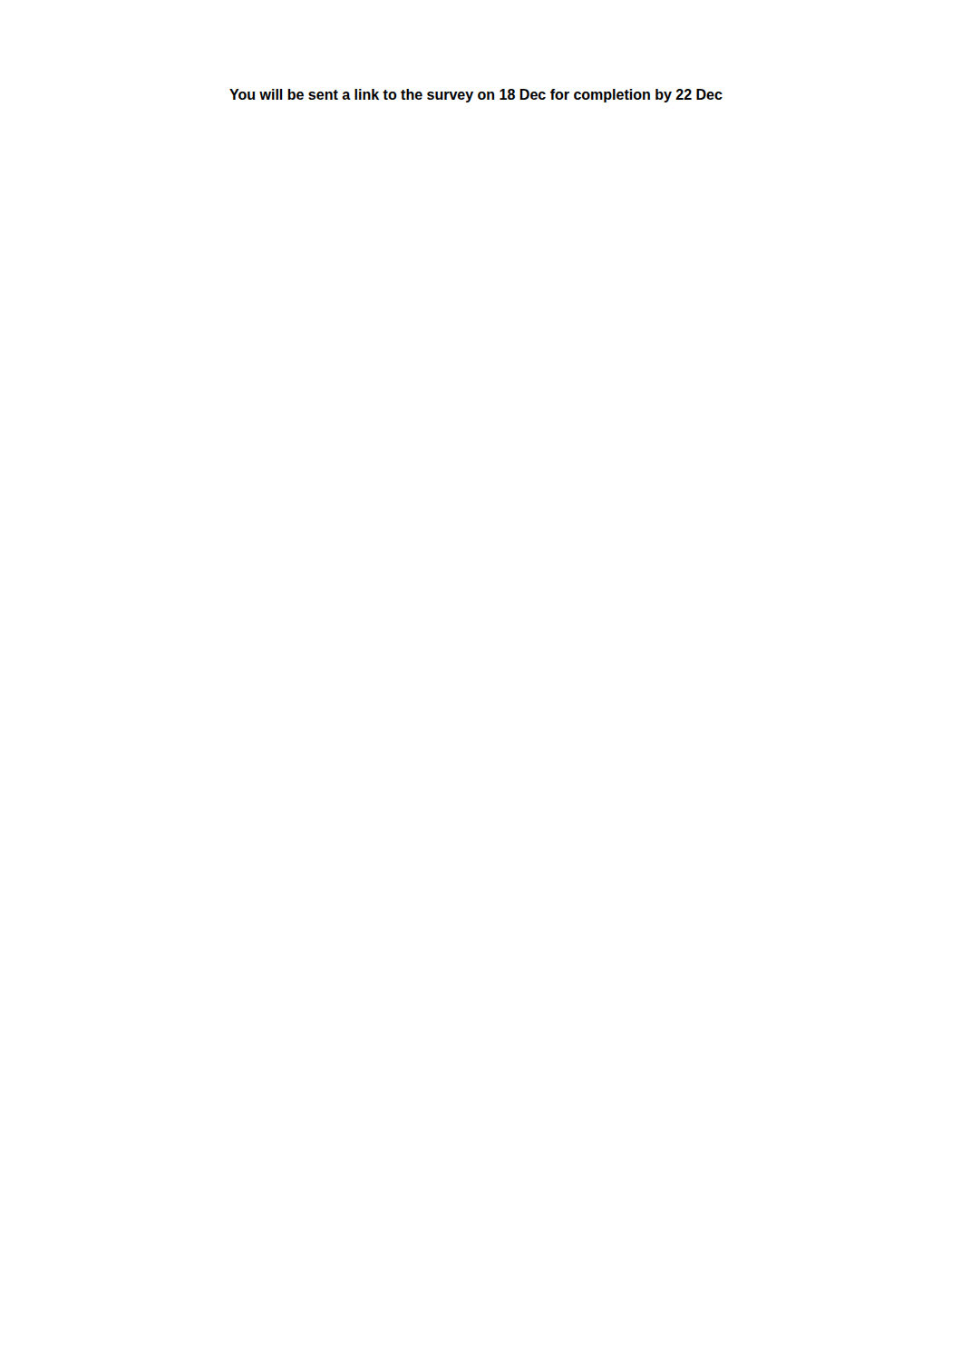You will be sent a link to the survey on 18 Dec for completion by 22 Dec